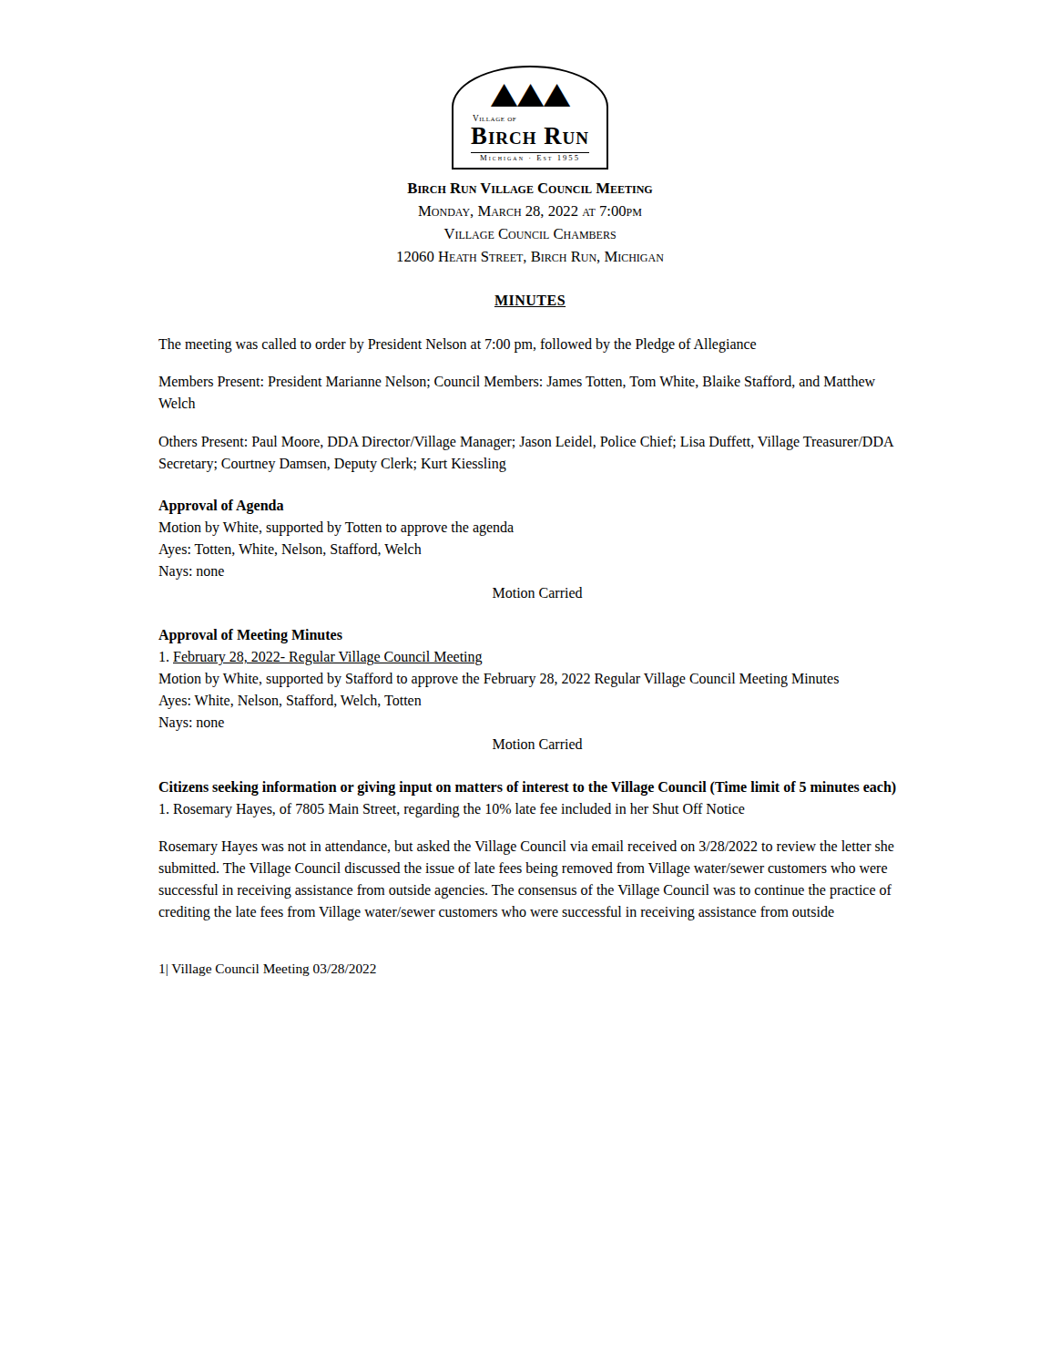⛰⛰⛰ Village of Birch Run Michigan · Est 1955
Birch Run Village Council Meeting
Monday, March 28, 2022 at 7:00pm
Village Council Chambers
12060 Heath Street, Birch Run, Michigan
MINUTES
The meeting was called to order by President Nelson at 7:00 pm, followed by the Pledge of Allegiance
Members Present: President Marianne Nelson; Council Members: James Totten, Tom White, Blaike Stafford, and Matthew Welch
Others Present: Paul Moore, DDA Director/Village Manager; Jason Leidel, Police Chief; Lisa Duffett, Village Treasurer/DDA Secretary; Courtney Damsen, Deputy Clerk; Kurt Kiessling
Approval of Agenda
Motion by White, supported by Totten to approve the agenda
Ayes: Totten, White, Nelson, Stafford, Welch
Nays: none
Motion Carried
Approval of Meeting Minutes
1. February 28, 2022- Regular Village Council Meeting
Motion by White, supported by Stafford to approve the February 28, 2022 Regular Village Council Meeting Minutes
Ayes: White, Nelson, Stafford, Welch, Totten
Nays: none
Motion Carried
Citizens seeking information or giving input on matters of interest to the Village Council (Time limit of 5 minutes each)
1. Rosemary Hayes, of 7805 Main Street, regarding the 10% late fee included in her Shut Off Notice
Rosemary Hayes was not in attendance, but asked the Village Council via email received on 3/28/2022 to review the letter she submitted. The Village Council discussed the issue of late fees being removed from Village water/sewer customers who were successful in receiving assistance from outside agencies. The consensus of the Village Council was to continue the practice of crediting the late fees from Village water/sewer customers who were successful in receiving assistance from outside
1| Village Council Meeting 03/28/2022